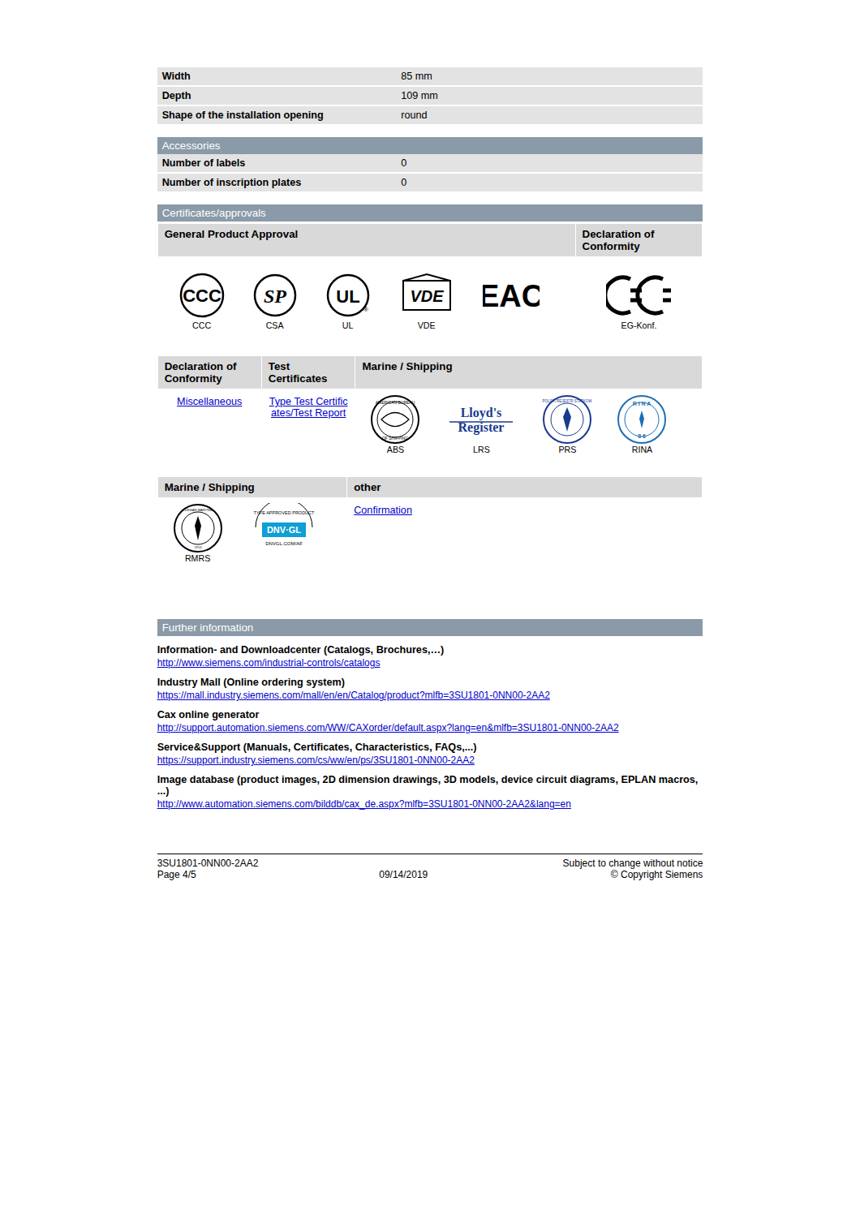| Width | 85 mm |
| Depth | 109 mm |
| Shape of the installation opening | round |
Accessories
| Number of labels | 0 |
| Number of inscription plates | 0 |
Certificates/approvals
| General Product Approval | Declaration of Conformity |
| --- | --- |
| CCC CCC SP CSA UL ® UL VDE VDE EAC | EG-Konf. |
| Declaration of Conformity | Test Certificates | Marine / Shipping |
| --- | --- | --- |
| Miscellaneous | Type Test Certificates/Test Report | AMERICAN BUREAU OF SHIPPING ABS Lloyd's Register LRS POLSKI REJESTR STATKOW PRS R I N A 8 6 RINA |
| Marine / Shipping | other |
| --- | --- |
| RUSSIAN MARITIME 1913 RMRS TYPE APPROVED PRODUCT DNV·GL DNVGL.COM/AF | Confirmation |
Further information
Information- and Downloadcenter (Catalogs, Brochures,…)
http://www.siemens.com/industrial-controls/catalogs
Industry Mall (Online ordering system)
https://mall.industry.siemens.com/mall/en/en/Catalog/product?mlfb=3SU1801-0NN00-2AA2
Cax online generator
http://support.automation.siemens.com/WW/CAXorder/default.aspx?lang=en&mlfb=3SU1801-0NN00-2AA2
Service&Support (Manuals, Certificates, Characteristics, FAQs,...)
https://support.industry.siemens.com/cs/ww/en/ps/3SU1801-0NN00-2AA2
Image database (product images, 2D dimension drawings, 3D models, device circuit diagrams, EPLAN macros, ...)
http://www.automation.siemens.com/bilddb/cax_de.aspx?mlfb=3SU1801-0NN00-2AA2&lang=en
3SU1801-0NN00-2AA2
Subject to change without notice
Page 4/5
09/14/2019
© Copyright Siemens